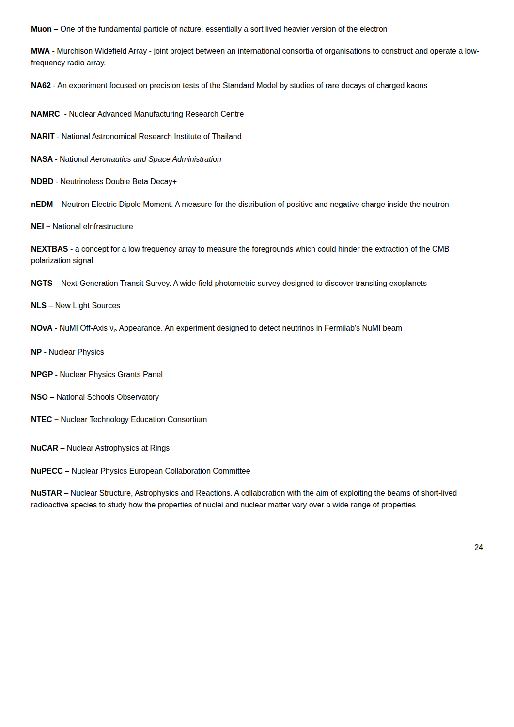Muon – One of the fundamental particle of nature, essentially a sort lived heavier version of the electron
MWA - Murchison Widefield Array - joint project between an international consortia of organisations to construct and operate a low-frequency radio array.
NA62 - An experiment focused on precision tests of the Standard Model by studies of rare decays of charged kaons
NAMRC - Nuclear Advanced Manufacturing Research Centre
NARIT - National Astronomical Research Institute of Thailand
NASA - National Aeronautics and Space Administration
NDBD - Neutrinoless Double Beta Decay+
nEDM – Neutron Electric Dipole Moment. A measure for the distribution of positive and negative charge inside the neutron
NEI – National eInfrastructure
NEXTBAS - a concept for a low frequency array to measure the foregrounds which could hinder the extraction of the CMB polarization signal
NGTS – Next-Generation Transit Survey. A wide-field photometric survey designed to discover transiting exoplanets
NLS – New Light Sources
NOνA - NuMI Off-Axis νe Appearance. An experiment designed to detect neutrinos in Fermilab's NuMI beam
NP - Nuclear Physics
NPGP - Nuclear Physics Grants Panel
NSO – National Schools Observatory
NTEC – Nuclear Technology Education Consortium
NuCAR – Nuclear Astrophysics at Rings
NuPECC – Nuclear Physics European Collaboration Committee
NuSTAR – Nuclear Structure, Astrophysics and Reactions. A collaboration with the aim of exploiting the beams of short-lived radioactive species to study how the properties of nuclei and nuclear matter vary over a wide range of properties
24